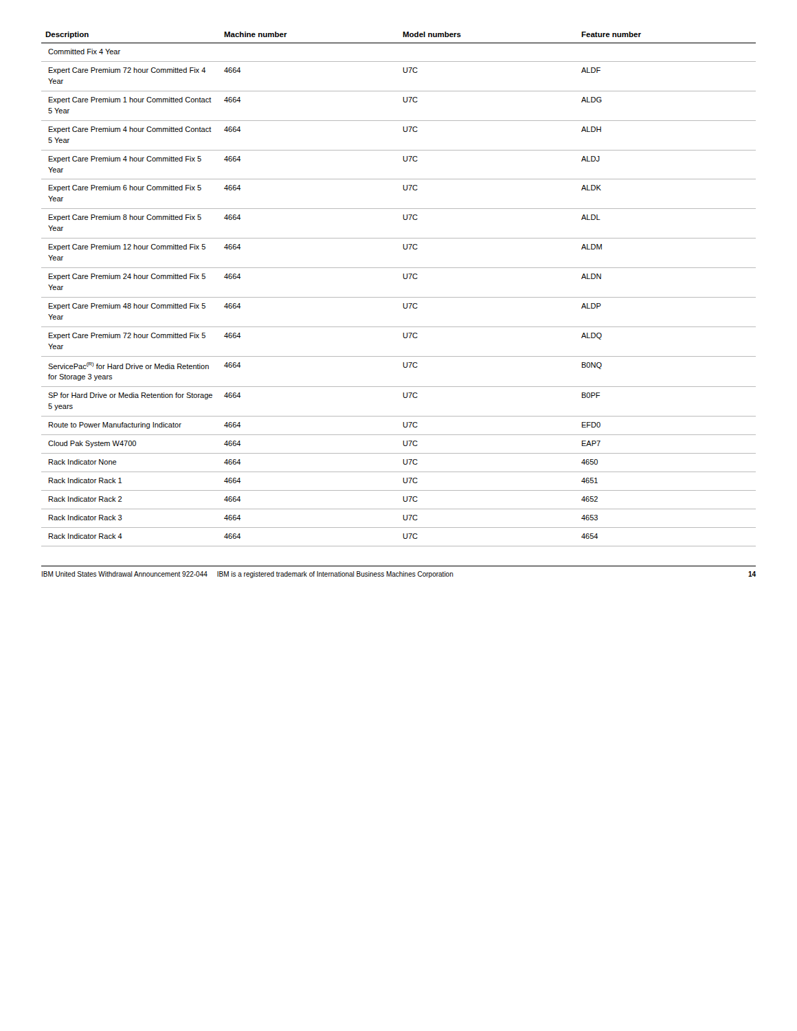| Description | Machine number | Model numbers | Feature number |
| --- | --- | --- | --- |
| Committed Fix 4 Year | | | |
| Expert Care Premium 72 hour Committed Fix 4 Year | 4664 | U7C | ALDF |
| Expert Care Premium 1 hour Committed Contact 5 Year | 4664 | U7C | ALDG |
| Expert Care Premium 4 hour Committed Contact 5 Year | 4664 | U7C | ALDH |
| Expert Care Premium 4 hour Committed Fix 5 Year | 4664 | U7C | ALDJ |
| Expert Care Premium 6 hour Committed Fix 5 Year | 4664 | U7C | ALDK |
| Expert Care Premium 8 hour Committed Fix 5 Year | 4664 | U7C | ALDL |
| Expert Care Premium 12 hour Committed Fix 5 Year | 4664 | U7C | ALDM |
| Expert Care Premium 24 hour Committed Fix 5 Year | 4664 | U7C | ALDN |
| Expert Care Premium 48 hour Committed Fix 5 Year | 4664 | U7C | ALDP |
| Expert Care Premium 72 hour Committed Fix 5 Year | 4664 | U7C | ALDQ |
| ServicePac (R) for Hard Drive or Media Retention for Storage 3 years | 4664 | U7C | B0NQ |
| SP for Hard Drive or Media Retention for Storage 5 years | 4664 | U7C | B0PF |
| Route to Power Manufacturing Indicator | 4664 | U7C | EFD0 |
| Cloud Pak System W4700 | 4664 | U7C | EAP7 |
| Rack Indicator None | 4664 | U7C | 4650 |
| Rack Indicator Rack 1 | 4664 | U7C | 4651 |
| Rack Indicator Rack 2 | 4664 | U7C | 4652 |
| Rack Indicator Rack 3 | 4664 | U7C | 4653 |
| Rack Indicator Rack 4 | 4664 | U7C | 4654 |
IBM United States Withdrawal Announcement 922-044 IBM is a registered trademark of International Business Machines Corporation
14